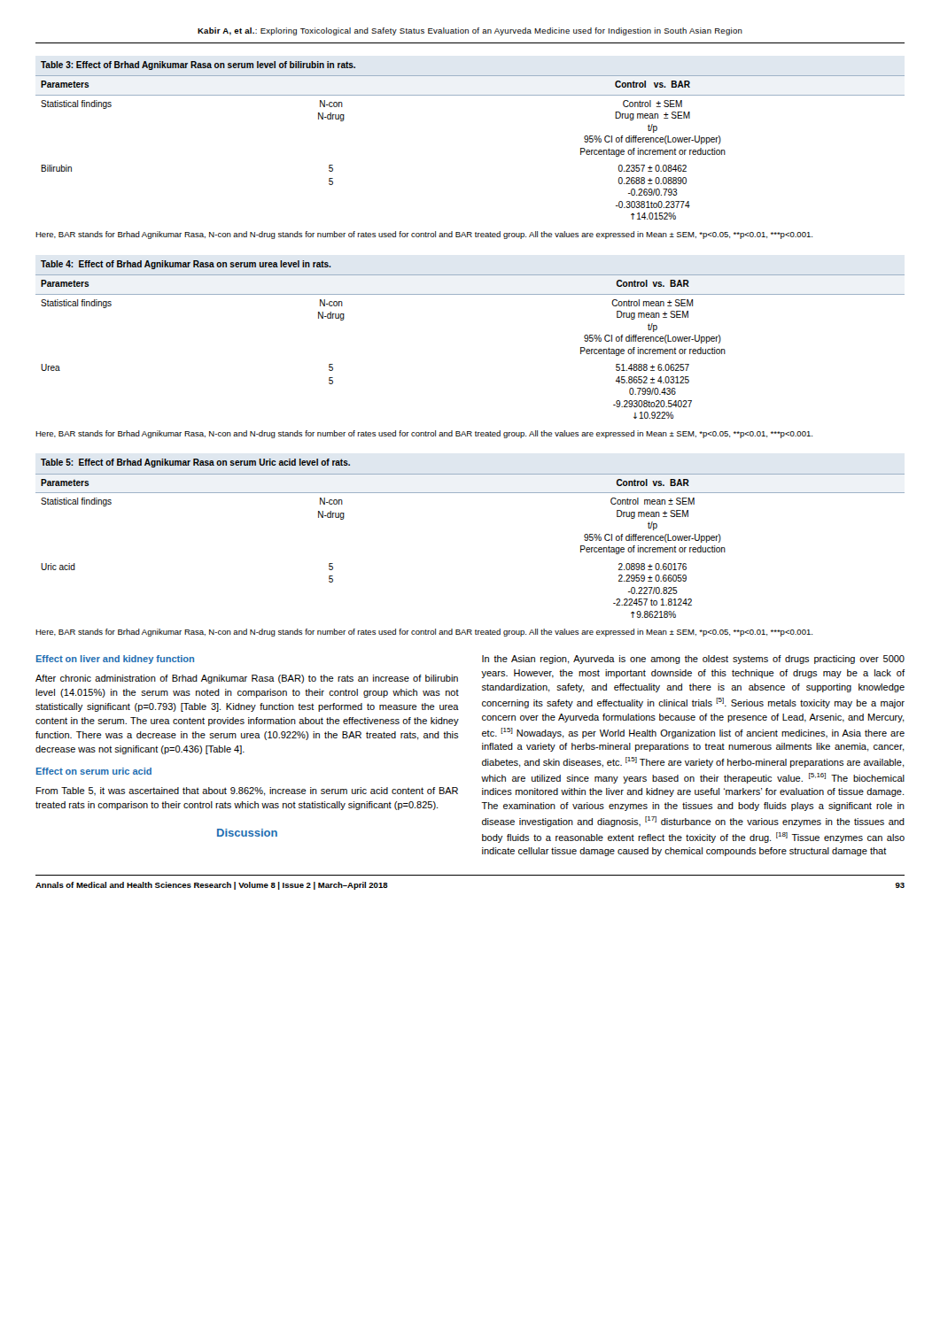Kabir A, et al.: Exploring Toxicological and Safety Status Evaluation of an Ayurveda Medicine used for Indigestion in South Asian Region
Table 3: Effect of Brhad Agnikumar Rasa on serum level of bilirubin in rats.
| Parameters | | Control vs. BAR |
| --- | --- | --- |
| Statistical findings | N-con N-drug | Control ± SEM Drug mean ± SEM t/p 95% CI of difference(Lower-Upper) Percentage of increment or reduction |
| Bilirubin | 5 5 | 0.2357 ± 0.08462 0.2688 ± 0.08890 -0.269/0.793 -0.30381to0.23774 ↑ 14.0152% |
Here, BAR stands for Brhad Agnikumar Rasa, N-con and N-drug stands for number of rates used for control and BAR treated group. All the values are expressed in Mean ± SEM, *p<0.05, **p<0.01, ***p<0.001.
Table 4: Effect of Brhad Agnikumar Rasa on serum urea level in rats.
| Parameters | | Control vs. BAR |
| --- | --- | --- |
| Statistical findings | N-con N-drug | Control mean ± SEM Drug mean ± SEM t/p 95% CI of difference(Lower-Upper) Percentage of increment or reduction |
| Urea | 5 5 | 51.4888 ± 6.06257 45.8652 ± 4.03125 0.799/0.436 -9.29308to20.54027 ↓ 10.922% |
Here, BAR stands for Brhad Agnikumar Rasa, N-con and N-drug stands for number of rates used for control and BAR treated group. All the values are expressed in Mean ± SEM, *p<0.05, **p<0.01, ***p<0.001.
Table 5: Effect of Brhad Agnikumar Rasa on serum Uric acid level of rats.
| Parameters | | Control vs. BAR |
| --- | --- | --- |
| Statistical findings | N-con N-drug | Control mean ± SEM Drug mean ± SEM t/p 95% CI of difference(Lower-Upper) Percentage of increment or reduction |
| Uric acid | 5 5 | 2.0898 ± 0.60176 2.2959 ± 0.66059 -0.227/0.825 -2.22457 to 1.81242 ↑ 9.86218% |
Here, BAR stands for Brhad Agnikumar Rasa, N-con and N-drug stands for number of rates used for control and BAR treated group. All the values are expressed in Mean ± SEM, *p<0.05, **p<0.01, ***p<0.001.
Effect on liver and kidney function
After chronic administration of Brhad Agnikumar Rasa (BAR) to the rats an increase of bilirubin level (14.015%) in the serum was noted in comparison to their control group which was not statistically significant (p=0.793) [Table 3]. Kidney function test performed to measure the urea content in the serum. The urea content provides information about the effectiveness of the kidney function. There was a decrease in the serum urea (10.922%) in the BAR treated rats, and this decrease was not significant (p=0.436) [Table 4].
Effect on serum uric acid
From Table 5, it was ascertained that about 9.862%, increase in serum uric acid content of BAR treated rats in comparison to their control rats which was not statistically significant (p=0.825).
Discussion
In the Asian region, Ayurveda is one among the oldest systems of drugs practicing over 5000 years. However, the most important downside of this technique of drugs may be a lack of standardization, safety, and effectuality and there is an absence of supporting knowledge concerning its safety and effectuality in clinical trials [5]. Serious metals toxicity may be a major concern over the Ayurveda formulations because of the presence of Lead, Arsenic, and Mercury, etc. [15] Nowadays, as per World Health Organization list of ancient medicines, in Asia there are inflated a variety of herbs-mineral preparations to treat numerous ailments like anemia, cancer, diabetes, and skin diseases, etc. [15] There are variety of herbo-mineral preparations are available, which are utilized since many years based on their therapeutic value. [5,16] The biochemical indices monitored within the liver and kidney are useful ‘markers’ for evaluation of tissue damage. The examination of various enzymes in the tissues and body fluids plays a significant role in disease investigation and diagnosis, [17] disturbance on the various enzymes in the tissues and body fluids to a reasonable extent reflect the toxicity of the drug. [18] Tissue enzymes can also indicate cellular tissue damage caused by chemical compounds before structural damage that
Annals of Medical and Health Sciences Research | Volume 8 | Issue 2 | March–April 2018
93